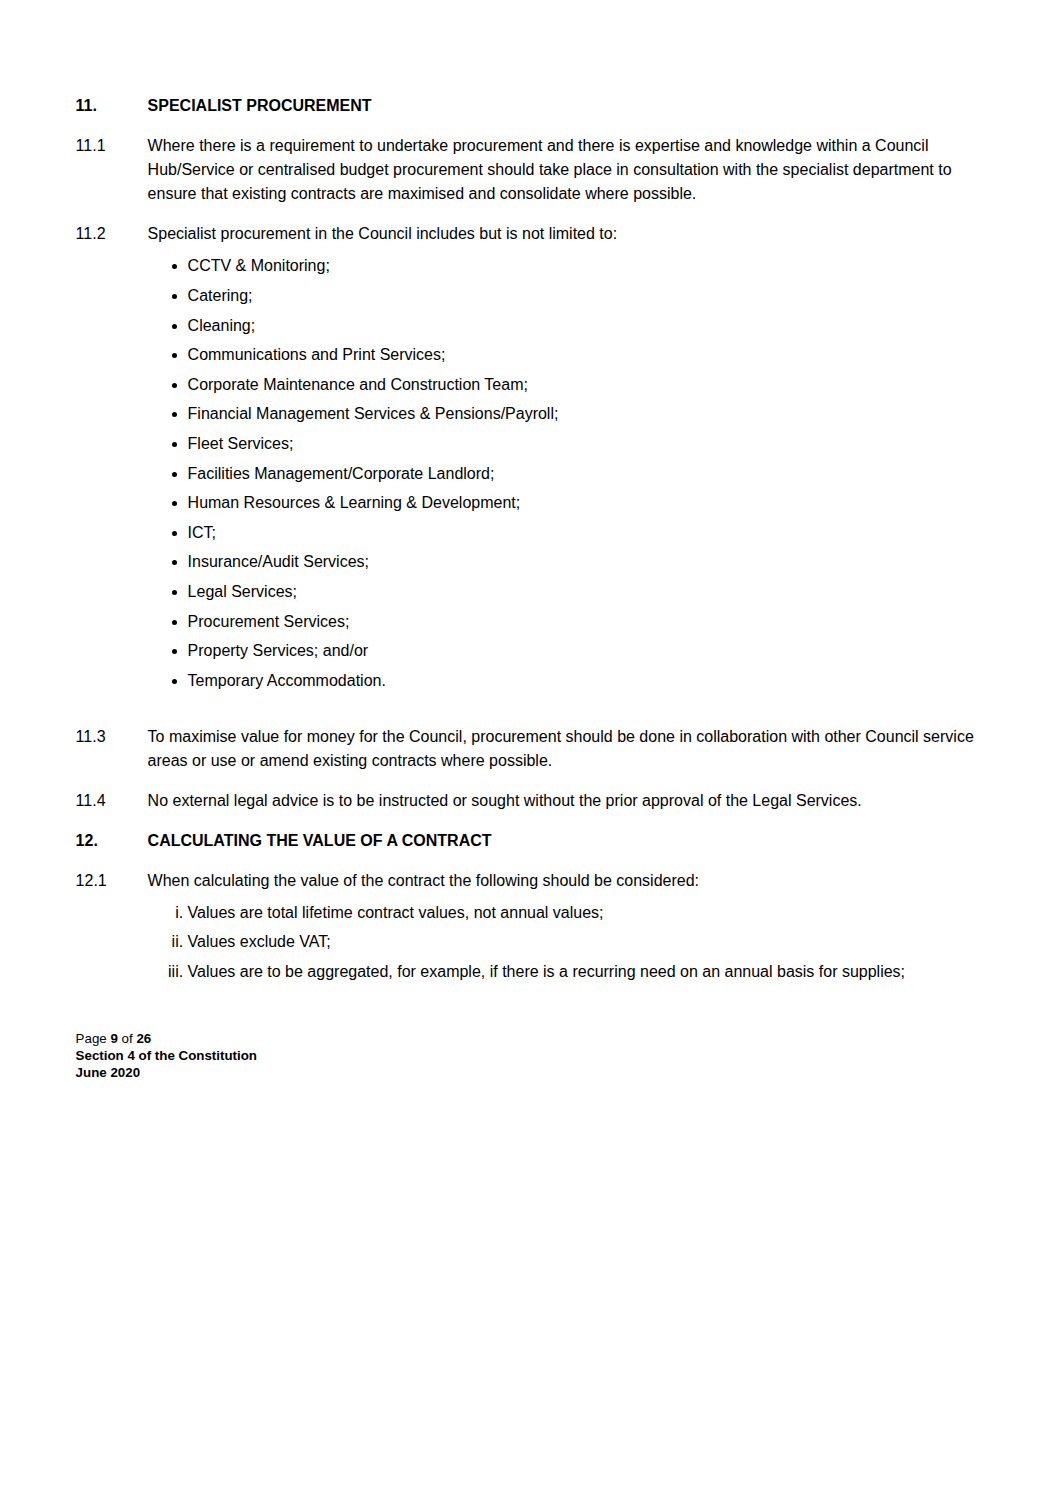11.
Specialist Procurement
11.1
Where there is a requirement to undertake procurement and there is expertise and knowledge within a Council Hub/Service or centralised budget procurement should take place in consultation with the specialist department to ensure that existing contracts are maximised and consolidate where possible.
11.2
Specialist procurement in the Council includes but is not limited to:
CCTV & Monitoring;
Catering;
Cleaning;
Communications and Print Services;
Corporate Maintenance and Construction Team;
Financial Management Services & Pensions/Payroll;
Fleet Services;
Facilities Management/Corporate Landlord;
Human Resources & Learning & Development;
ICT;
Insurance/Audit Services;
Legal Services;
Procurement Services;
Property Services; and/or
Temporary Accommodation.
11.3
To maximise value for money for the Council, procurement should be done in collaboration with other Council service areas or use or amend existing contracts where possible.
11.4
No external legal advice is to be instructed or sought without the prior approval of the Legal Services.
12.
Calculating the Value of a Contract
12.1
When calculating the value of the contract the following should be considered:
Values are total lifetime contract values, not annual values;
Values exclude VAT;
Values are to be aggregated, for example, if there is a recurring need on an annual basis for supplies;
Page 9 of 26
Section 4 of the Constitution
June 2020